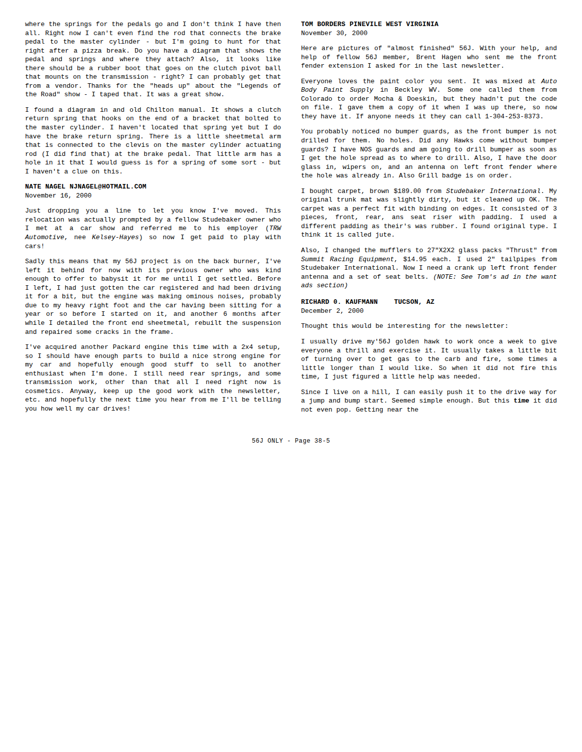where the springs for the pedals go and I don't think I have then all. Right now I can't even find the rod that connects the brake pedal to the master cylinder - but I'm going to hunt for that right after a pizza break. Do you have a diagram that shows the pedal and springs and where they attach? Also, it looks like there should be a rubber boot that goes on the clutch pivot ball that mounts on the transmission - right? I can probably get that from a vendor. Thanks for the "heads up" about the "Legends of the Road" show - I taped that. It was a great show.
I found a diagram in and old Chilton manual. It shows a clutch return spring that hooks on the end of a bracket that bolted to the master cylinder. I haven't located that spring yet but I do have the brake return spring. There is a little sheetmetal arm that is connected to the clevis on the master cylinder actuating rod (I did find that) at the brake pedal. That little arm has a hole in it that I would guess is for a spring of some sort - but I haven't a clue on this.
NATE NAGEL njnagel@hotmail.com
November 16, 2000
Just dropping you a line to let you know I've moved. This relocation was actually prompted by a fellow Studebaker owner who I met at a car show and referred me to his employer (TRW Automotive, nee Kelsey-Hayes) so now I get paid to play with cars!
Sadly this means that my 56J project is on the back burner, I've left it behind for now with its previous owner who was kind enough to offer to babysit it for me until I get settled. Before I left, I had just gotten the car registered and had been driving it for a bit, but the engine was making ominous noises, probably due to my heavy right foot and the car having been sitting for a year or so before I started on it, and another 6 months after while I detailed the front end sheetmetal, rebuilt the suspension and repaired some cracks in the frame.
I've acquired another Packard engine this time with a 2x4 setup, so I should have enough parts to build a nice strong engine for my car and hopefully enough good stuff to sell to another enthusiast when I'm done. I still need rear springs, and some transmission work, other than that all I need right now is cosmetics. Anyway, keep up the good work with the newsletter, etc. and hopefully the next time you hear from me I'll be telling you how well my car drives!
TOM BORDERS PINEVILE WEST VIRGINIA
November 30, 2000
Here are pictures of "almost finished" 56J. With your help, and help of fellow 56J member, Brent Hagen who sent me the front fender extension I asked for in the last newsletter.
Everyone loves the paint color you sent. It was mixed at Auto Body Paint Supply in Beckley WV. Some one called them from Colorado to order Mocha & Doeskin, but they hadn't put the code on file. I gave them a copy of it when I was up there, so now they have it. If anyone needs it they can call 1-304-253-8373.
You probably noticed no bumper guards, as the front bumper is not drilled for them. No holes. Did any Hawks come without bumper guards? I have NOS guards and am going to drill bumper as soon as I get the hole spread as to where to drill. Also, I have the door glass in, wipers on, and an antenna on left front fender where the hole was already in. Also Grill badge is on order.
I bought carpet, brown $189.00 from Studebaker International. My original trunk mat was slightly dirty, but it cleaned up OK. The carpet was a perfect fit with binding on edges. It consisted of 3 pieces, front, rear, ans seat riser with padding. I used a different padding as their's was rubber. I found original type. I think it is called jute.
Also, I changed the mufflers to 27"X2X2 glass packs "Thrust" from Summit Racing Equipment, $14.95 each. I used 2" tailpipes from Studebaker International. Now I need a crank up left front fender antenna and a set of seat belts. (NOTE: See Tom's ad in the want ads section)
RICHARD 0. KAUFMANN Tucson, AZ
December 2, 2000
Thought this would be interesting for the newsletter:
I usually drive my'56J golden hawk to work once a week to give everyone a thrill and exercise it. It usually takes a little bit of turning over to get gas to the carb and fire, some times a little longer than I would like. So when it did not fire this time, I just figured a little help was needed.
Since I live on a hill, I can easily push it to the drive way for a jump and bump start. Seemed simple enough. But this time it did not even pop. Getting near the
56J ONLY - Page 38-5